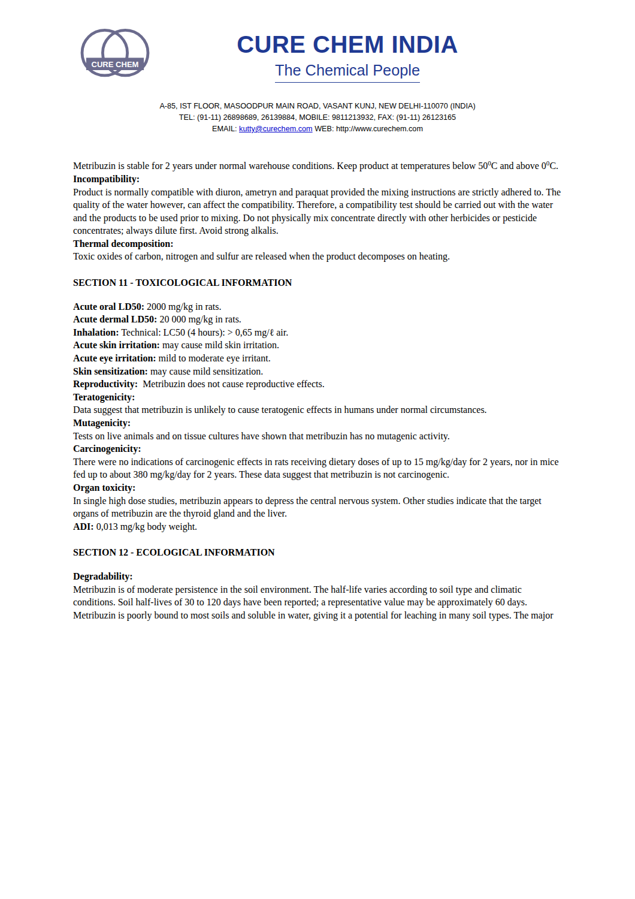CURE CHEM
CURE CHEM INDIA
The Chemical People
A-85, IST FLOOR, MASOODPUR MAIN ROAD, VASANT KUNJ, NEW DELHI-110070 (INDIA)
TEL: (91-11) 26898689, 26139884, MOBILE: 9811213932, FAX: (91-11) 26123165
EMAIL: kutty@curechem.com WEB: http://www.curechem.com
Metribuzin is stable for 2 years under normal warehouse conditions. Keep product at temperatures below 500C and above 00C.
Incompatibility:
Product is normally compatible with diuron, ametryn and paraquat provided the mixing instructions are strictly adhered to. The quality of the water however, can affect the compatibility. Therefore, a compatibility test should be carried out with the water and the products to be used prior to mixing. Do not physically mix concentrate directly with other herbicides or pesticide concentrates; always dilute first. Avoid strong alkalis.
Thermal decomposition:
Toxic oxides of carbon, nitrogen and sulfur are released when the product decomposes on heating.
Section 11 - Toxicological Information
Acute oral LD50: 2000 mg/kg in rats.
Acute dermal LD50: 20 000 mg/kg in rats.
Inhalation: Technical: LC50 (4 hours): > 0,65 mg/ℓ air.
Acute skin irritation: may cause mild skin irritation.
Acute eye irritation: mild to moderate eye irritant.
Skin sensitization: may cause mild sensitization.
Reproductivity: Metribuzin does not cause reproductive effects.
Teratogenicity:
Data suggest that metribuzin is unlikely to cause teratogenic effects in humans under normal circumstances.
Mutagenicity:
Tests on live animals and on tissue cultures have shown that metribuzin has no mutagenic activity.
Carcinogenicity:
There were no indications of carcinogenic effects in rats receiving dietary doses of up to 15 mg/kg/day for 2 years, nor in mice fed up to about 380 mg/kg/day for 2 years. These data suggest that metribuzin is not carcinogenic.
Organ toxicity:
In single high dose studies, metribuzin appears to depress the central nervous system. Other studies indicate that the target organs of metribuzin are the thyroid gland and the liver.
ADI: 0,013 mg/kg body weight.
Section 12 - Ecological Information
Degradability:
Metribuzin is of moderate persistence in the soil environment. The half-life varies according to soil type and climatic conditions. Soil half-lives of 30 to 120 days have been reported; a representative value may be approximately 60 days. Metribuzin is poorly bound to most soils and soluble in water, giving it a potential for leaching in many soil types. The major